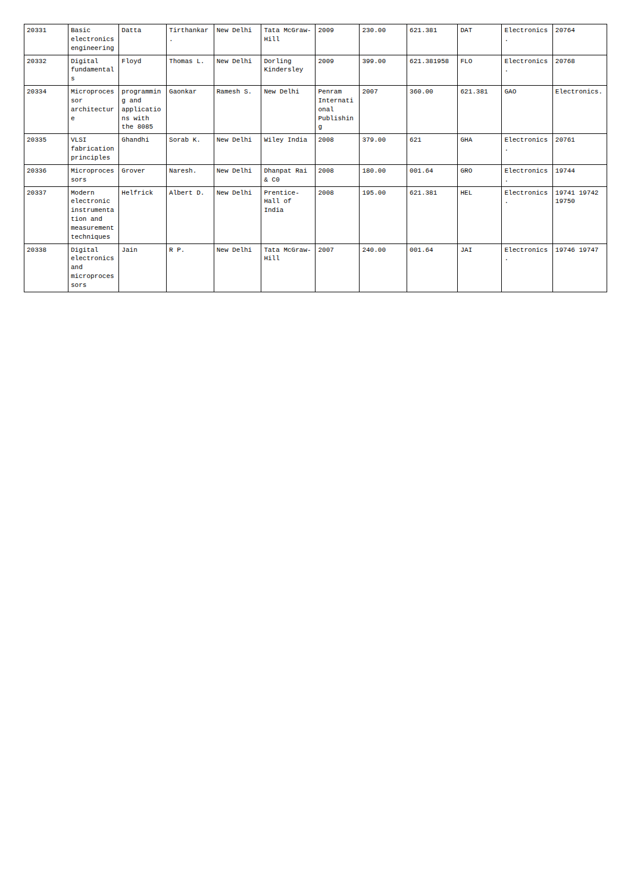| 20331 | Basic electronics engineering | Datta | Tirthankar. | New Delhi | Tata McGraw-Hill | 2009 | 230.00 | 621.381 | DAT | Electronics. | 20764 |
| 20332 | Digital fundamentals | Floyd | Thomas L. | New Delhi | Dorling Kindersley | 2009 | 399.00 | 621.381958 | FLO | Electronics. | 20768 |
| 20334 | Microprocessor architecture | programming and applications with the 8085 | Gaonkar | Ramesh S. | New Delhi | Penram International Publishing | 2007 | 360.00 | 621.381 | GAO | Electronics. |
| 20335 | VLSI fabrication principles | Ghandhi | Sorab K. | New Delhi | Wiley India | 2008 | 379.00 | 621 | GHA | Electronics. | 20761 |
| 20336 | Microprocessors | Grover | Naresh. | New Delhi | Dhanpat Rai & C0 | 2008 | 180.00 | 001.64 | GRO | Electronics. | 19744 |
| 20337 | Modern electronic instrumentation and measurement techniques | Helfrick | Albert D. | New Delhi | Prentice-Hall of India | 2008 | 195.00 | 621.381 | HEL | Electronics. | 19741 19742 19750 |
| 20338 | Digital electronics and microprocessors | Jain | R P. | New Delhi | Tata McGraw-Hill | 2007 | 240.00 | 001.64 | JAI | Electronics. | 19746 19747 |